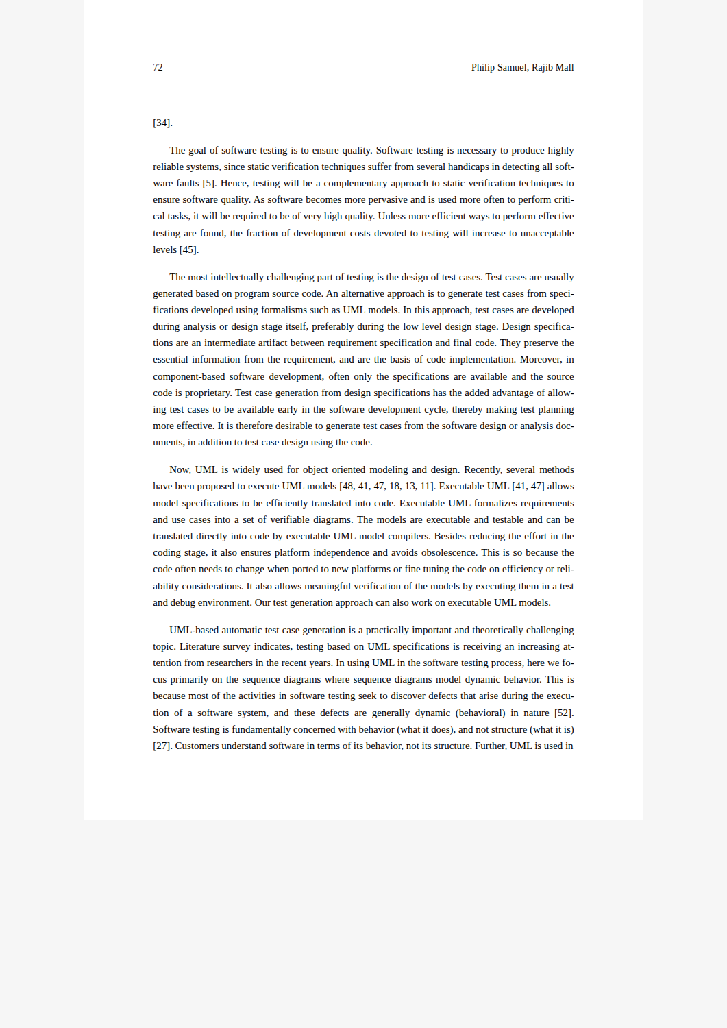72 Philip Samuel, Rajib Mall
[34].
The goal of software testing is to ensure quality. Software testing is necessary to produce highly reliable systems, since static verification techniques suffer from several handicaps in detecting all software faults [5]. Hence, testing will be a complementary approach to static verification techniques to ensure software quality. As software becomes more pervasive and is used more often to perform critical tasks, it will be required to be of very high quality. Unless more efficient ways to perform effective testing are found, the fraction of development costs devoted to testing will increase to unacceptable levels [45].
The most intellectually challenging part of testing is the design of test cases. Test cases are usually generated based on program source code. An alternative approach is to generate test cases from specifications developed using formalisms such as UML models. In this approach, test cases are developed during analysis or design stage itself, preferably during the low level design stage. Design specifications are an intermediate artifact between requirement specification and final code. They preserve the essential information from the requirement, and are the basis of code implementation. Moreover, in component-based software development, often only the specifications are available and the source code is proprietary. Test case generation from design specifications has the added advantage of allowing test cases to be available early in the software development cycle, thereby making test planning more effective. It is therefore desirable to generate test cases from the software design or analysis documents, in addition to test case design using the code.
Now, UML is widely used for object oriented modeling and design. Recently, several methods have been proposed to execute UML models [48, 41, 47, 18, 13, 11]. Executable UML [41, 47] allows model specifications to be efficiently translated into code. Executable UML formalizes requirements and use cases into a set of verifiable diagrams. The models are executable and testable and can be translated directly into code by executable UML model compilers. Besides reducing the effort in the coding stage, it also ensures platform independence and avoids obsolescence. This is so because the code often needs to change when ported to new platforms or fine tuning the code on efficiency or reliability considerations. It also allows meaningful verification of the models by executing them in a test and debug environment. Our test generation approach can also work on executable UML models.
UML-based automatic test case generation is a practically important and theoretically challenging topic. Literature survey indicates, testing based on UML specifications is receiving an increasing attention from researchers in the recent years. In using UML in the software testing process, here we focus primarily on the sequence diagrams where sequence diagrams model dynamic behavior. This is because most of the activities in software testing seek to discover defects that arise during the execution of a software system, and these defects are generally dynamic (behavioral) in nature [52]. Software testing is fundamentally concerned with behavior (what it does), and not structure (what it is) [27]. Customers understand software in terms of its behavior, not its structure. Further, UML is used in